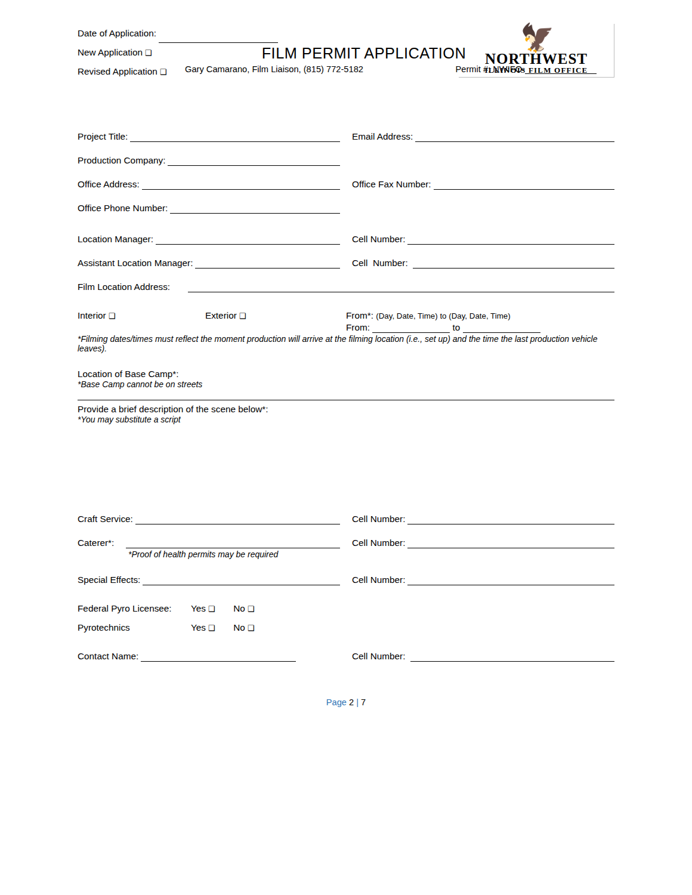🦅
NORTHWEST
ILLINOIS FILM OFFICE
Date of Application:
New Application ❑
Revised Application ❑
FILM PERMIT APPLICATION
Gary Camarano, Film Liaison, (815) 772-5182
Permit #: NWIFO-
Project Title:
Email Address:
Production Company:
Office Address:
Office Fax Number:
Office Phone Number:
Location Manager:
Cell Number:
Assistant Location Manager:
Cell Number:
Film Location Address:
Interior ❑ Exterior ❑
From*: (Day, Date, Time) to (Day, Date, Time)
From: to
*Filming dates/times must reflect the moment production will arrive at the filming location (i.e., set up) and the time the last production vehicle leaves).
Location of Base Camp*:
*Base Camp cannot be on streets
Provide a brief description of the scene below*:
*You may substitute a script
Craft Service:
Cell Number:
Caterer*:
Cell Number:
*Proof of health permits may be required
Special Effects:
Cell Number:
Federal Pyro Licensee: Yes ❑ No ❑
Pyrotechnics Yes ❑ No ❑
Contact Name:
Cell Number:
Page 2 | 7